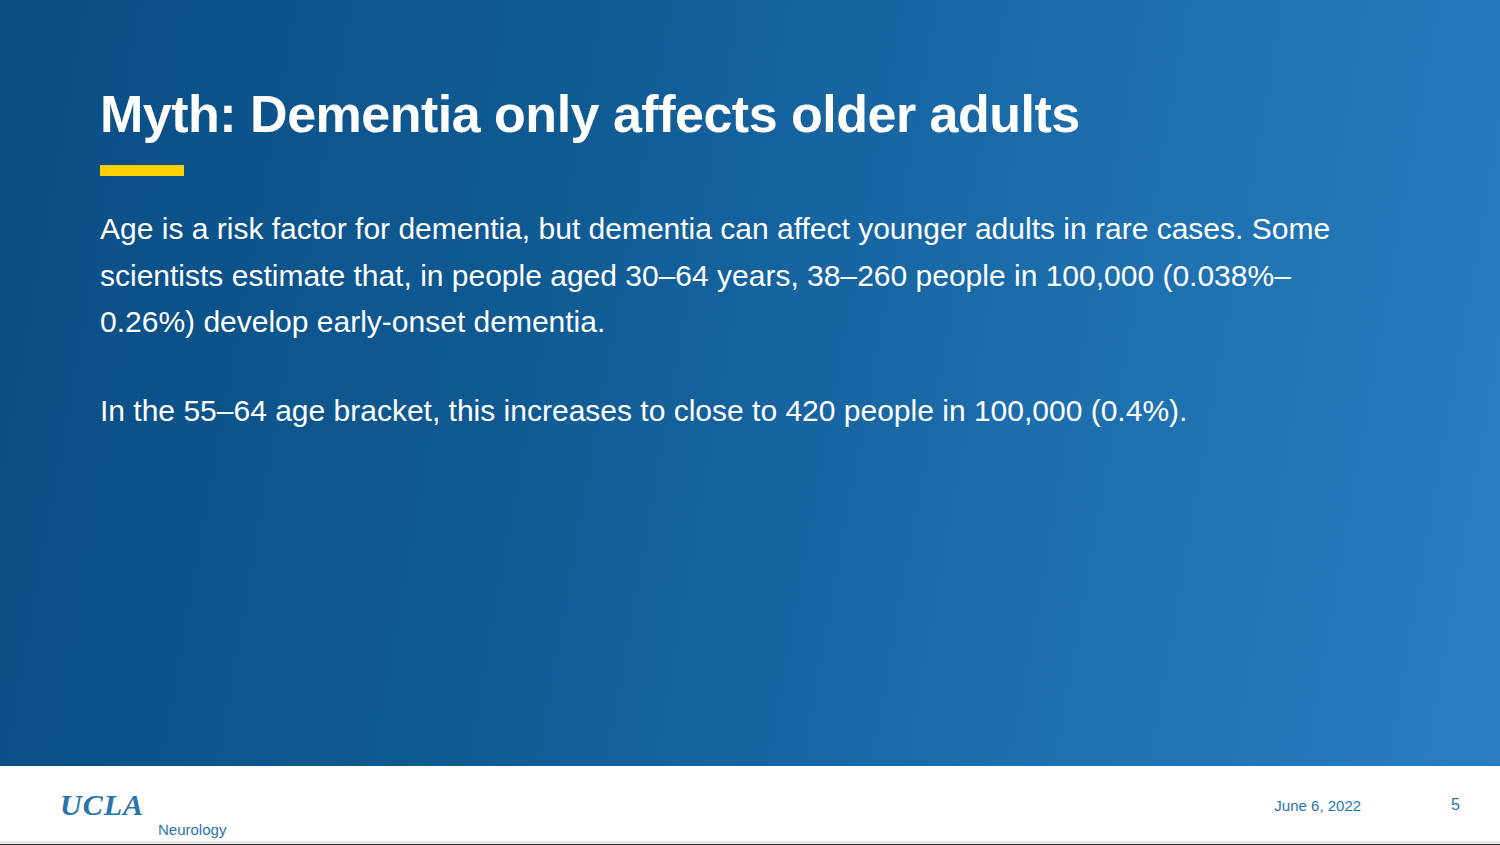Myth: Dementia only affects older adults
Age is a risk factor for dementia, but dementia can affect younger adults in rare cases. Some scientists estimate that, in people aged 30–64 years, 38–260 people in 100,000 (0.038%–0.26%) develop early-onset dementia.
In the 55–64 age bracket, this increases to close to 420 people in 100,000 (0.4%).
UCLA Neurology June 6, 2022 5